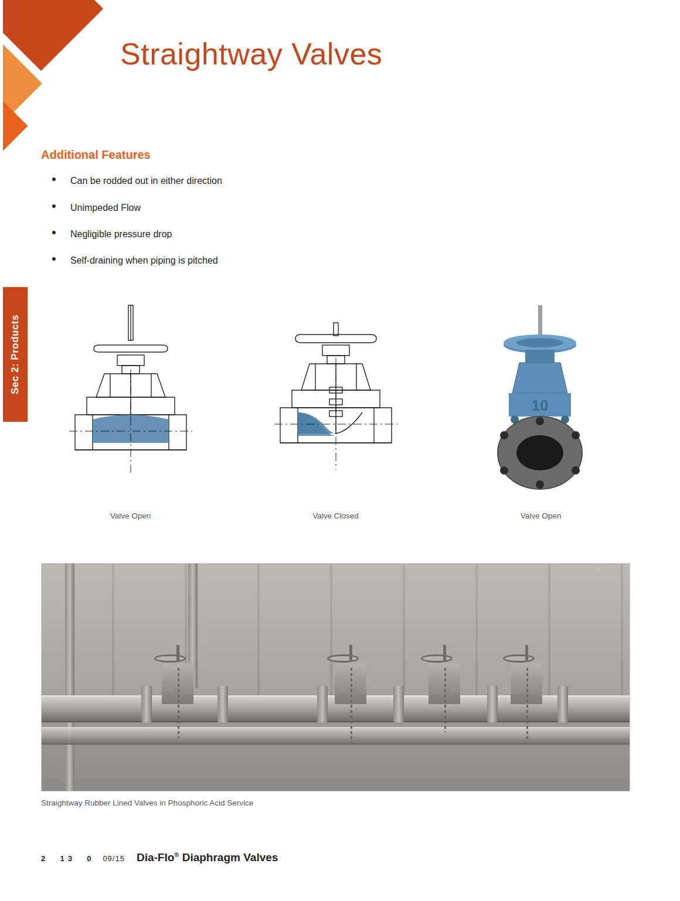Sec 2: Products
Straightway Valves
Additional Features
Can be rodded out in either direction
Unimpeded Flow
Negligible pressure drop
Self-draining when piping is pitched
Valve Open
Valve Closed
10
Valve Open
Straightway Rubber Lined Valves in Phosphoric Acid Service
2 13 0 09/15 Dia-Flo® Diaphragm Valves